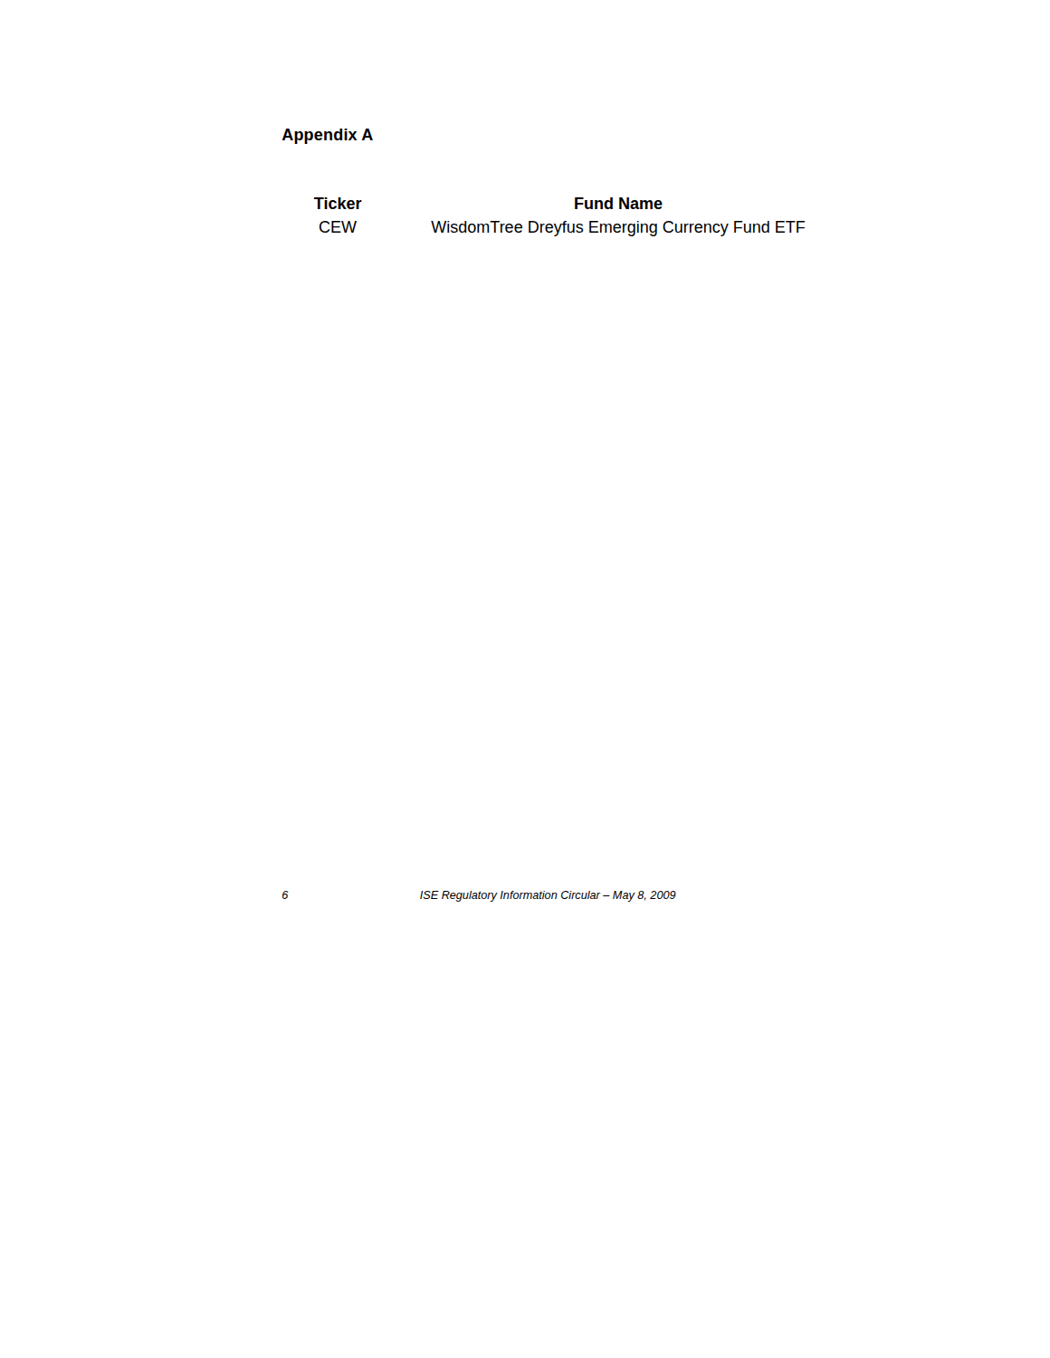Appendix A
| Ticker | Fund Name |
| --- | --- |
| CEW | WisdomTree Dreyfus Emerging Currency Fund ETF |
6
ISE Regulatory Information Circular – May 8, 2009